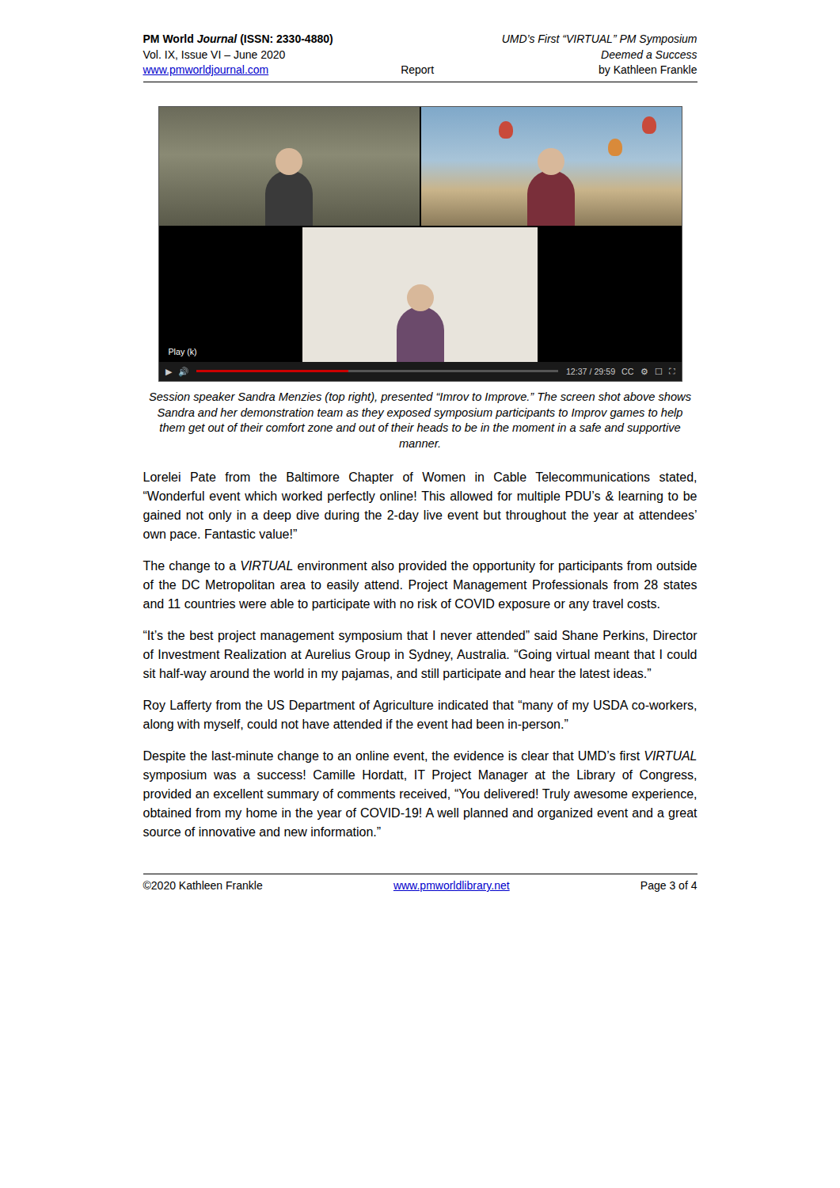PM World Journal (ISSN: 2330-4880)
Vol. IX, Issue VI – June 2020
www.pmworldjournal.com
Report
UMD’s First “VIRTUAL” PM Symposium
Deemed a Success
by Kathleen Frankle
Play (k)
▶ 🔊
12:37 / 29:59 CC ⚙ ☐ ⛶
Session speaker Sandra Menzies (top right), presented “Imrov to Improve.” The screen shot above shows Sandra and her demonstration team as they exposed symposium participants to Improv games to help them get out of their comfort zone and out of their heads to be in the moment in a safe and supportive manner.
Lorelei Pate from the Baltimore Chapter of Women in Cable Telecommunications stated, “Wonderful event which worked perfectly online! This allowed for multiple PDU’s & learning to be gained not only in a deep dive during the 2-day live event but throughout the year at attendees’ own pace. Fantastic value!”
The change to a VIRTUAL environment also provided the opportunity for participants from outside of the DC Metropolitan area to easily attend. Project Management Professionals from 28 states and 11 countries were able to participate with no risk of COVID exposure or any travel costs.
“It’s the best project management symposium that I never attended” said Shane Perkins, Director of Investment Realization at Aurelius Group in Sydney, Australia. “Going virtual meant that I could sit half-way around the world in my pajamas, and still participate and hear the latest ideas.”
Roy Lafferty from the US Department of Agriculture indicated that “many of my USDA co-workers, along with myself, could not have attended if the event had been in-person.”
Despite the last-minute change to an online event, the evidence is clear that UMD’s first VIRTUAL symposium was a success! Camille Hordatt, IT Project Manager at the Library of Congress, provided an excellent summary of comments received, “You delivered! Truly awesome experience, obtained from my home in the year of COVID-19! A well planned and organized event and a great source of innovative and new information.”
©2020 Kathleen Frankle
www.pmworldlibrary.net
Page 3 of 4